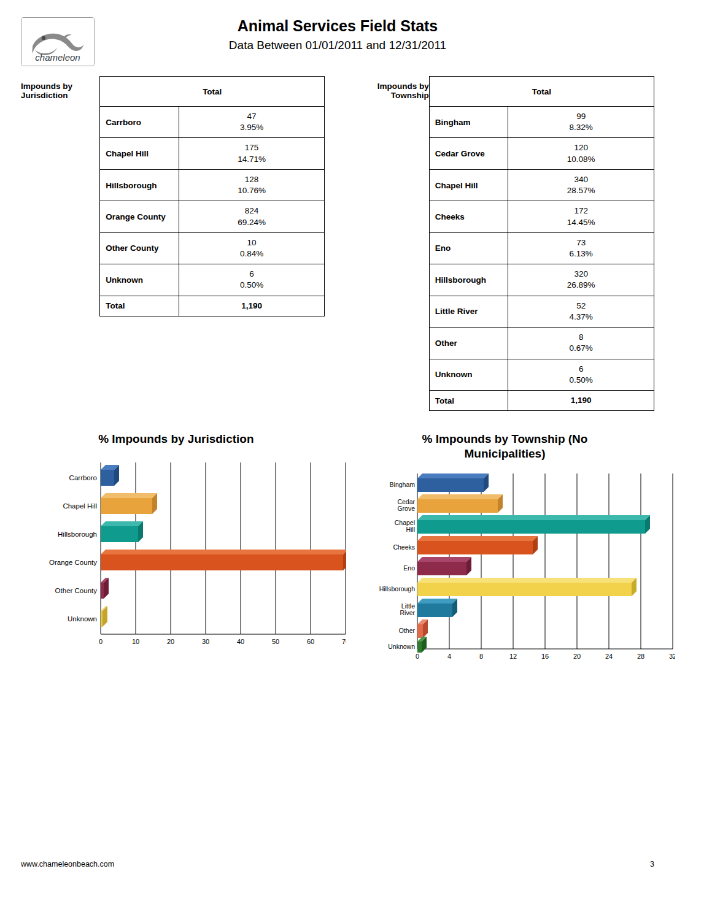chameleon
Animal Services Field Stats
Data Between 01/01/2011 and 12/31/2011
| Impounds by Jurisdiction | Total |
| | Carrboro | 47 3.95% |
| | Chapel Hill | 175 14.71% |
| | Hillsborough | 128 10.76% |
| | Orange County | 824 69.24% |
| | Other County | 10 0.84% |
| | Unknown | 6 0.50% |
| | Total | 1,190 |
| Impounds by Township | Total |
| | Bingham | 99 8.32% |
| | Cedar Grove | 120 10.08% |
| | Chapel Hill | 340 28.57% |
| | Cheeks | 172 14.45% |
| | Eno | 73 6.13% |
| | Hillsborough | 320 26.89% |
| | Little River | 52 4.37% |
| | Other | 8 0.67% |
| | Unknown | 6 0.50% |
| | Total | 1,190 |
% Impounds by Jurisdiction
Carrboro Chapel Hill Hillsborough Orange County Other County Unknown 0 10 20 30 40 50 60 70
% Impounds by Township (No
Municipalities)
Bingham Cedar Grove Chapel Hill Cheeks Eno Hillsborough Little River Other Unknown 0 4 8 12 16 20 24 28 32
www.chameleonbeach.com
3